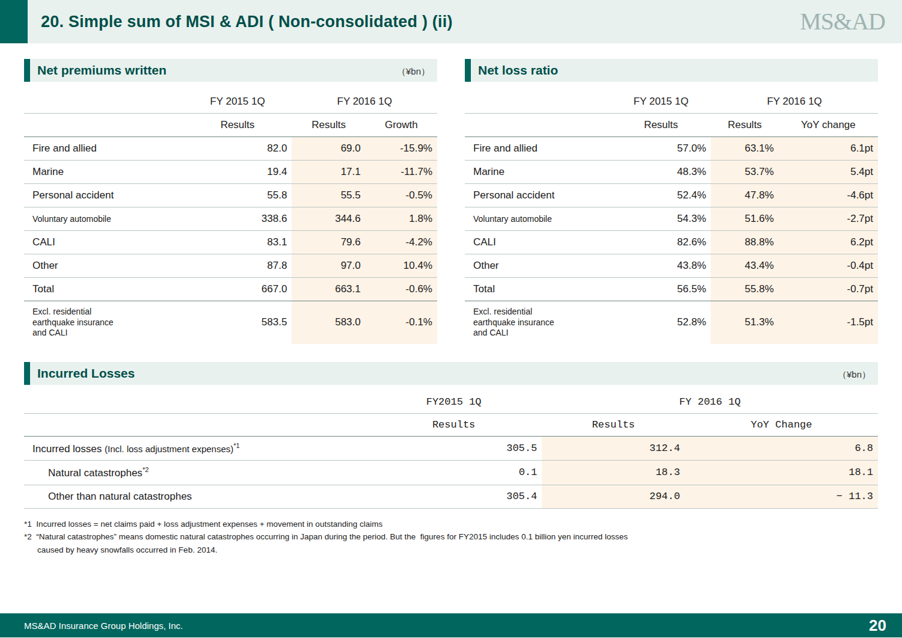20. Simple sum of MSI & ADI ( Non-consolidated ) (ii)
MS&AD
Net premiums written （¥bn）
| | FY 2015 1Q | FY 2016 1Q |
| --- | --- | --- |
| | Results | Results | Growth |
| Fire and allied | 82.0 | 69.0 | -15.9% |
| Marine | 19.4 | 17.1 | -11.7% |
| Personal accident | 55.8 | 55.5 | -0.5% |
| Voluntary automobile | 338.6 | 344.6 | 1.8% |
| CALI | 83.1 | 79.6 | -4.2% |
| Other | 87.8 | 97.0 | 10.4% |
| Total | 667.0 | 663.1 | -0.6% |
| Excl. residential earthquake insurance and CALI | 583.5 | 583.0 | -0.1% |
Net loss ratio
| | FY 2015 1Q | FY 2016 1Q |
| --- | --- | --- |
| | Results | Results | YoY change |
| Fire and allied | 57.0% | 63.1% | 6.1pt |
| Marine | 48.3% | 53.7% | 5.4pt |
| Personal accident | 52.4% | 47.8% | -4.6pt |
| Voluntary automobile | 54.3% | 51.6% | -2.7pt |
| CALI | 82.6% | 88.8% | 6.2pt |
| Other | 43.8% | 43.4% | -0.4pt |
| Total | 56.5% | 55.8% | -0.7pt |
| Excl. residential earthquake insurance and CALI | 52.8% | 51.3% | -1.5pt |
Incurred Losses （¥bn）
| | FY2015 1Q | FY 2016 1Q |
| --- | --- | --- |
| | Results | Results | YoY Change |
| Incurred losses (Incl. loss adjustment expenses) *1 | 305.5 | 312.4 | 6.8 |
| Natural catastrophes *2 | 0.1 | 18.3 | 18.1 |
| Other than natural catastrophes | 305.4 | 294.0 | − 11.3 |
*1 Incurred losses = net claims paid + loss adjustment expenses + movement in outstanding claims
*2 “Natural catastrophes” means domestic natural catastrophes occurring in Japan during the period. But the figures for FY2015 includes 0.1 billion yen incurred losses
caused by heavy snowfalls occurred in Feb. 2014.
MS&AD Insurance Group Holdings, Inc. 20